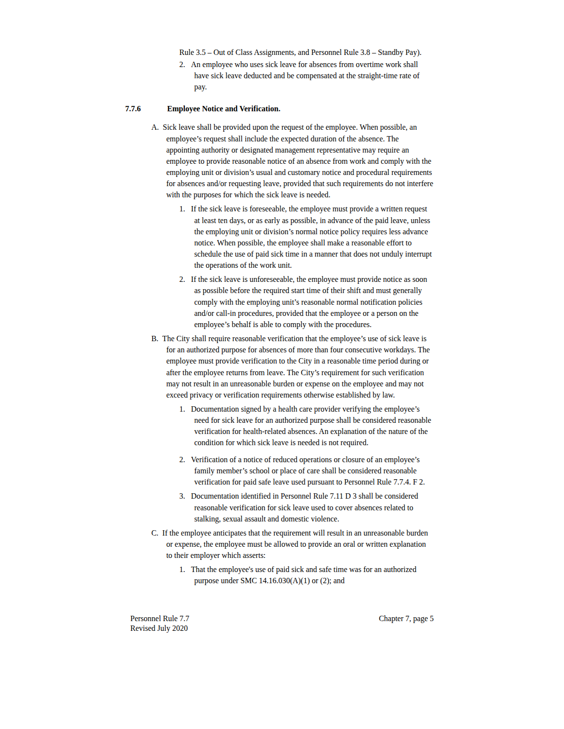Rule 3.5 – Out of Class Assignments, and Personnel Rule 3.8 – Standby Pay).
2. An employee who uses sick leave for absences from overtime work shall have sick leave deducted and be compensated at the straight-time rate of pay.
7.7.6 Employee Notice and Verification.
A. Sick leave shall be provided upon the request of the employee. When possible, an employee’s request shall include the expected duration of the absence. The appointing authority or designated management representative may require an employee to provide reasonable notice of an absence from work and comply with the employing unit or division’s usual and customary notice and procedural requirements for absences and/or requesting leave, provided that such requirements do not interfere with the purposes for which the sick leave is needed.
1. If the sick leave is foreseeable, the employee must provide a written request at least ten days, or as early as possible, in advance of the paid leave, unless the employing unit or division’s normal notice policy requires less advance notice. When possible, the employee shall make a reasonable effort to schedule the use of paid sick time in a manner that does not unduly interrupt the operations of the work unit.
2. If the sick leave is unforeseeable, the employee must provide notice as soon as possible before the required start time of their shift and must generally comply with the employing unit’s reasonable normal notification policies and/or call-in procedures, provided that the employee or a person on the employee’s behalf is able to comply with the procedures.
B. The City shall require reasonable verification that the employee’s use of sick leave is for an authorized purpose for absences of more than four consecutive workdays. The employee must provide verification to the City in a reasonable time period during or after the employee returns from leave. The City’s requirement for such verification may not result in an unreasonable burden or expense on the employee and may not exceed privacy or verification requirements otherwise established by law.
1. Documentation signed by a health care provider verifying the employee’s need for sick leave for an authorized purpose shall be considered reasonable verification for health-related absences. An explanation of the nature of the condition for which sick leave is needed is not required.
2. Verification of a notice of reduced operations or closure of an employee’s family member’s school or place of care shall be considered reasonable verification for paid safe leave used pursuant to Personnel Rule 7.7.4. F 2.
3. Documentation identified in Personnel Rule 7.11 D 3 shall be considered reasonable verification for sick leave used to cover absences related to stalking, sexual assault and domestic violence.
C. If the employee anticipates that the requirement will result in an unreasonable burden or expense, the employee must be allowed to provide an oral or written explanation to their employer which asserts:
1. That the employee's use of paid sick and safe time was for an authorized purpose under SMC 14.16.030(A)(1) or (2); and
Personnel Rule 7.7
Revised July 2020
Chapter 7, page 5